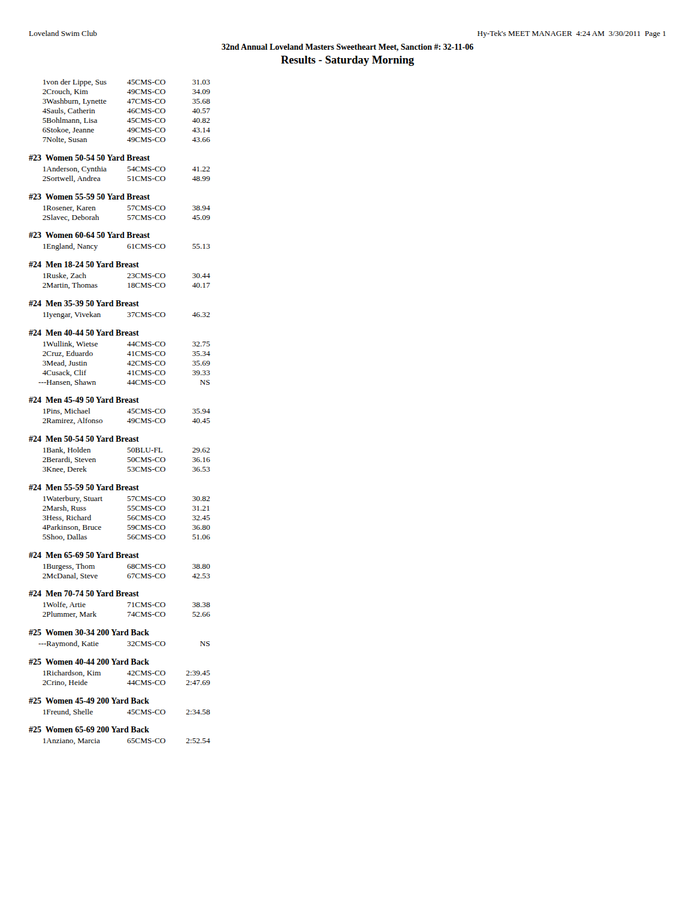Loveland Swim Club
Hy-Tek's MEET MANAGER 4:24 AM 3/30/2011 Page 1
32nd Annual Loveland Masters Sweetheart Meet, Sanction #: 32-11-06
Results - Saturday Morning
| 1 | von der Lippe, Sus | 45 | CMS-CO | 31.03 |
| 2 | Crouch, Kim | 49 | CMS-CO | 34.09 |
| 3 | Washburn, Lynette | 47 | CMS-CO | 35.68 |
| 4 | Sauls, Catherin | 46 | CMS-CO | 40.57 |
| 5 | Bohlmann, Lisa | 45 | CMS-CO | 40.82 |
| 6 | Stokoe, Jeanne | 49 | CMS-CO | 43.14 |
| 7 | Nolte, Susan | 49 | CMS-CO | 43.66 |
#23 Women 50-54 50 Yard Breast
| 1 | Anderson, Cynthia | 54 | CMS-CO | 41.22 |
| 2 | Sortwell, Andrea | 51 | CMS-CO | 48.99 |
#23 Women 55-59 50 Yard Breast
| 1 | Rosener, Karen | 57 | CMS-CO | 38.94 |
| 2 | Slavec, Deborah | 57 | CMS-CO | 45.09 |
#23 Women 60-64 50 Yard Breast
| 1 | England, Nancy | 61 | CMS-CO | 55.13 |
#24 Men 18-24 50 Yard Breast
| 1 | Ruske, Zach | 23 | CMS-CO | 30.44 |
| 2 | Martin, Thomas | 18 | CMS-CO | 40.17 |
#24 Men 35-39 50 Yard Breast
| 1 | Iyengar, Vivekan | 37 | CMS-CO | 46.32 |
#24 Men 40-44 50 Yard Breast
| 1 | Wullink, Wietse | 44 | CMS-CO | 32.75 |
| 2 | Cruz, Eduardo | 41 | CMS-CO | 35.34 |
| 3 | Mead, Justin | 42 | CMS-CO | 35.69 |
| 4 | Cusack, Clif | 41 | CMS-CO | 39.33 |
| --- | Hansen, Shawn | 44 | CMS-CO | NS |
#24 Men 45-49 50 Yard Breast
| 1 | Pins, Michael | 45 | CMS-CO | 35.94 |
| 2 | Ramirez, Alfonso | 49 | CMS-CO | 40.45 |
#24 Men 50-54 50 Yard Breast
| 1 | Bank, Holden | 50 | BLU-FL | 29.62 |
| 2 | Berardi, Steven | 50 | CMS-CO | 36.16 |
| 3 | Knee, Derek | 53 | CMS-CO | 36.53 |
#24 Men 55-59 50 Yard Breast
| 1 | Waterbury, Stuart | 57 | CMS-CO | 30.82 |
| 2 | Marsh, Russ | 55 | CMS-CO | 31.21 |
| 3 | Hess, Richard | 56 | CMS-CO | 32.45 |
| 4 | Parkinson, Bruce | 59 | CMS-CO | 36.80 |
| 5 | Shoo, Dallas | 56 | CMS-CO | 51.06 |
#24 Men 65-69 50 Yard Breast
| 1 | Burgess, Thom | 68 | CMS-CO | 38.80 |
| 2 | McDanal, Steve | 67 | CMS-CO | 42.53 |
#24 Men 70-74 50 Yard Breast
| 1 | Wolfe, Artie | 71 | CMS-CO | 38.38 |
| 2 | Plummer, Mark | 74 | CMS-CO | 52.66 |
#25 Women 30-34 200 Yard Back
| --- | Raymond, Katie | 32 | CMS-CO | NS |
#25 Women 40-44 200 Yard Back
| 1 | Richardson, Kim | 42 | CMS-CO | 2:39.45 |
| 2 | Crino, Heide | 44 | CMS-CO | 2:47.69 |
#25 Women 45-49 200 Yard Back
| 1 | Freund, Shelle | 45 | CMS-CO | 2:34.58 |
#25 Women 65-69 200 Yard Back
| 1 | Anziano, Marcia | 65 | CMS-CO | 2:52.54 |